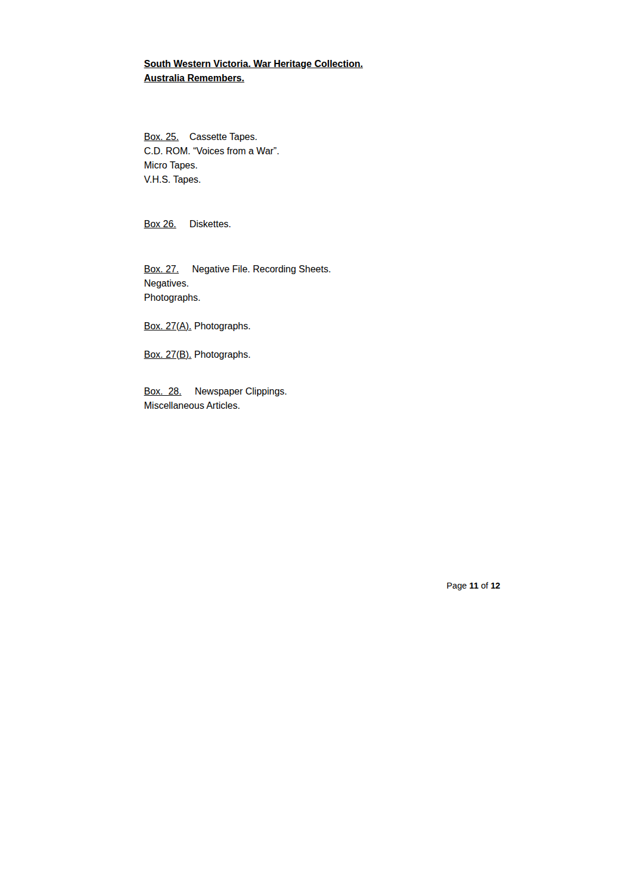South Western Victoria. War Heritage Collection.
Australia Remembers.
Box. 25. Cassette Tapes.
C.D. ROM. “Voices from a War”.
Micro Tapes.
V.H.S. Tapes.
Box 26. Diskettes.
Box. 27. Negative File. Recording Sheets.
Negatives.
Photographs.
Box. 27(A). Photographs.
Box. 27(B). Photographs.
Box. 28. Newspaper Clippings.
Miscellaneous Articles.
Page 11 of 12